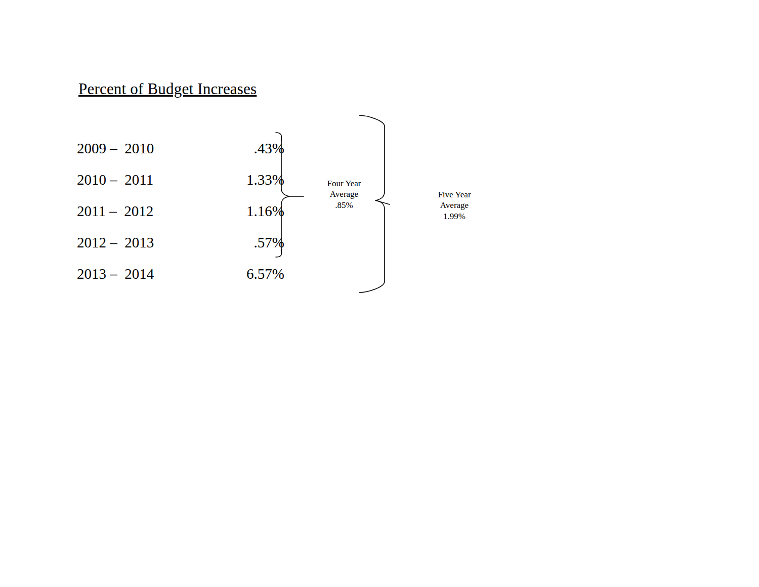Percent of Budget Increases
| 2009 – 2010 | .43% |
| 2010 – 2011 | 1.33% |
| 2011 – 2012 | 1.16% |
| 2012 – 2013 | .57% |
| 2013 – 2014 | 6.57% |
Four Year
Average
.85%
Five Year
Average
1.99%